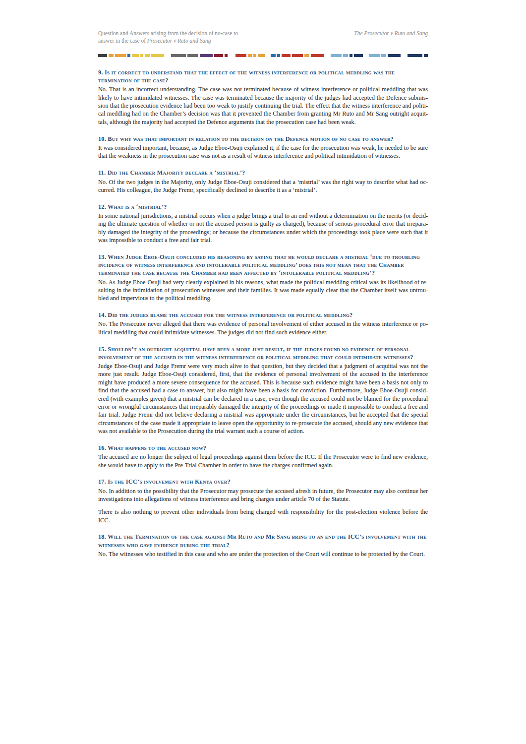Question and Answers arising from the decision of no-case to
answer in the case of Prosecutor v Ruto and Sang
The Prosecutor v Ruto and Sang
9. Is it correct to understand that the effect of the witness interference or political meddling was the termination of the case?
No. That is an incorrect understanding. The case was not terminated because of witness interference or political meddling that was likely to have intimidated witnesses. The case was terminated because the majority of the judges had accepted the Defence submission that the prosecution evidence had been too weak to justify continuing the trial. The effect that the witness interference and political meddling had on the Chamber’s decision was that it prevented the Chamber from granting Mr Ruto and Mr Sang outright acquittals, although the majority had accepted the Defence arguments that the prosecution case had been weak.
10. But why was that important in relation to the decision on the Defence motion of no case to answer?
It was considered important, because, as Judge Eboe-Osuji explained it, if the case for the prosecution was weak, he needed to be sure that the weakness in the prosecution case was not as a result of witness interference and political intimidation of witnesses.
11. Did the Chamber Majority declare a ‘mistrial’?
No. Of the two judges in the Majority, only Judge Eboe-Osuji considered that a ‘mistrial’ was the right way to describe what had occurred. His colleague, the Judge Fremr, specifically declined to describe it as a ‘mistrial’.
12. What is a ‘mistrial’?
In some national jurisdictions, a mistrial occurs when a judge brings a trial to an end without a determination on the merits (or deciding the ultimate question of whether or not the accused person is guilty as charged), because of serious procedural error that irreparably damaged the integrity of the proceedings; or because the circumstances under which the proceedings took place were such that it was impossible to conduct a free and fair trial.
13. When Judge Eboe-Osuji concluded his reasoning by saying that he would declare a mistrial ‘due to troubling incidence of witness interference and intolerable political meddling’ does this not mean that the Chamber terminated the case because the Chamber had been affected by ‘intolerable political meddling’?
No. As Judge Eboe-Osuji had very clearly explained in his reasons, what made the political meddling critical was its likelihood of resulting in the intimidation of prosecution witnesses and their families. It was made equally clear that the Chamber itself was untroubled and impervious to the political meddling.
14. Did the judges blame the accused for the witness interference or political meddling?
No. The Prosecutor never alleged that there was evidence of personal involvement of either accused in the witness interference or political meddling that could intimidate witnesses. The judges did not find such evidence either.
15. Shouldn’t an outright acquittal have been a more just result, if the judges found no evidence of personal involvement of the accused in the witness interference or political meddling that could intimidate witnesses?
Judge Eboe-Osuji and Judge Fremr were very much alive to that question, but they decided that a judgment of acquittal was not the more just result. Judge Eboe-Osuji considered, first, that the evidence of personal involvement of the accused in the interference might have produced a more severe consequence for the accused. This is because such evidence might have been a basis not only to find that the accused had a case to answer, but also might have been a basis for conviction. Furthermore, Judge Eboe-Osuji considered (with examples given) that a mistrial can be declared in a case, even though the accused could not be blamed for the procedural error or wrongful circumstances that irreparably damaged the integrity of the proceedings or made it impossible to conduct a free and fair trial. Judge Fremr did not believe declaring a mistrial was appropriate under the circumstances, but he accepted that the special circumstances of the case made it appropriate to leave open the opportunity to re-prosecute the accused, should any new evidence that was not available to the Prosecution during the trial warrant such a course of action.
16. What happens to the accused now?
The accused are no longer the subject of legal proceedings against them before the ICC. If the Prosecutor were to find new evidence, she would have to apply to the Pre-Trial Chamber in order to have the charges confirmed again.
17. Is the ICC’s involvement with Kenya over?
No. In addition to the possibility that the Prosecutor may prosecute the accused afresh in future, the Prosecutor may also continue her investigations into allegations of witness interference and bring charges under article 70 of the Statute.
There is also nothing to prevent other individuals from being charged with responsibility for the post-election violence before the ICC.
18. Will the Termination of the case against Mr Ruto and Mr Sang bring to an end the ICC’s involvement with the witnesses who gave evidence during the trial?
No. The witnesses who testified in this case and who are under the protection of the Court will continue to be protected by the Court.